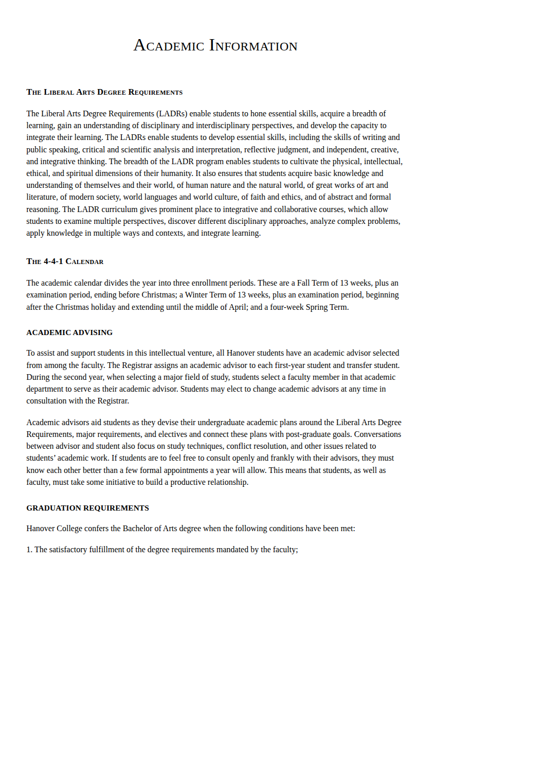Academic Information
The Liberal Arts Degree Requirements
The Liberal Arts Degree Requirements (LADRs) enable students to hone essential skills, acquire a breadth of learning, gain an understanding of disciplinary and interdisciplinary perspectives, and develop the capacity to integrate their learning. The LADRs enable students to develop essential skills, including the skills of writing and public speaking, critical and scientific analysis and interpretation, reflective judgment, and independent, creative, and integrative thinking. The breadth of the LADR program enables students to cultivate the physical, intellectual, ethical, and spiritual dimensions of their humanity. It also ensures that students acquire basic knowledge and understanding of themselves and their world, of human nature and the natural world, of great works of art and literature, of modern society, world languages and world culture, of faith and ethics, and of abstract and formal reasoning. The LADR curriculum gives prominent place to integrative and collaborative courses, which allow students to examine multiple perspectives, discover different disciplinary approaches, analyze complex problems, apply knowledge in multiple ways and contexts, and integrate learning.
The 4-4-1 Calendar
The academic calendar divides the year into three enrollment periods. These are a Fall Term of 13 weeks, plus an examination period, ending before Christmas; a Winter Term of 13 weeks, plus an examination period, beginning after the Christmas holiday and extending until the middle of April; and a four-week Spring Term.
ACADEMIC ADVISING
To assist and support students in this intellectual venture, all Hanover students have an academic advisor selected from among the faculty. The Registrar assigns an academic advisor to each first-year student and transfer student. During the second year, when selecting a major field of study, students select a faculty member in that academic department to serve as their academic advisor. Students may elect to change academic advisors at any time in consultation with the Registrar.
Academic advisors aid students as they devise their undergraduate academic plans around the Liberal Arts Degree Requirements, major requirements, and electives and connect these plans with post-graduate goals. Conversations between advisor and student also focus on study techniques, conflict resolution, and other issues related to students’ academic work. If students are to feel free to consult openly and frankly with their advisors, they must know each other better than a few formal appointments a year will allow. This means that students, as well as faculty, must take some initiative to build a productive relationship.
GRADUATION REQUIREMENTS
Hanover College confers the Bachelor of Arts degree when the following conditions have been met:
1. The satisfactory fulfillment of the degree requirements mandated by the faculty;